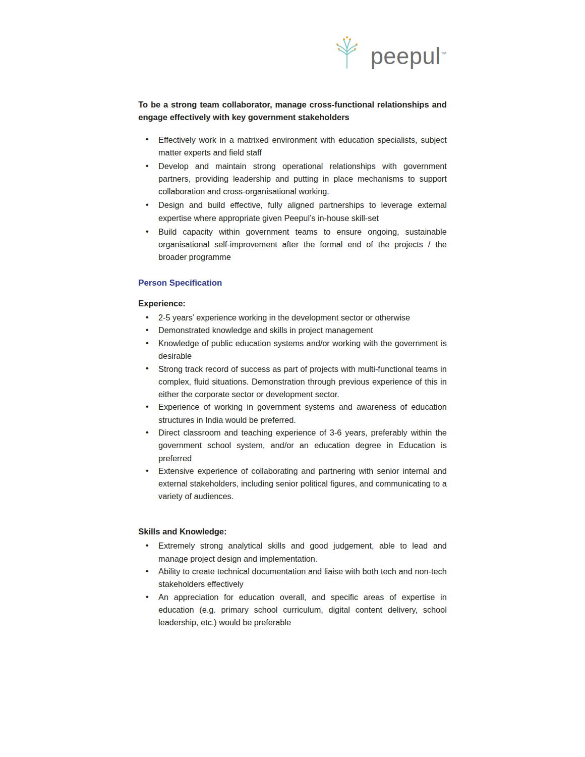peepul™
To be a strong team collaborator, manage cross-functional relationships and engage effectively with key government stakeholders
Effectively work in a matrixed environment with education specialists, subject matter experts and field staff
Develop and maintain strong operational relationships with government partners, providing leadership and putting in place mechanisms to support collaboration and cross-organisational working.
Design and build effective, fully aligned partnerships to leverage external expertise where appropriate given Peepul’s in-house skill-set
Build capacity within government teams to ensure ongoing, sustainable organisational self-improvement after the formal end of the projects / the broader programme
Person Specification
Experience:
2-5 years’ experience working in the development sector or otherwise
Demonstrated knowledge and skills in project management
Knowledge of public education systems and/or working with the government is desirable
Strong track record of success as part of projects with multi-functional teams in complex, fluid situations. Demonstration through previous experience of this in either the corporate sector or development sector.
Experience of working in government systems and awareness of education structures in India would be preferred.
Direct classroom and teaching experience of 3-6 years, preferably within the government school system, and/or an education degree in Education is preferred
Extensive experience of collaborating and partnering with senior internal and external stakeholders, including senior political figures, and communicating to a variety of audiences.
Skills and Knowledge:
Extremely strong analytical skills and good judgement, able to lead and manage project design and implementation.
Ability to create technical documentation and liaise with both tech and non-tech stakeholders effectively
An appreciation for education overall, and specific areas of expertise in education (e.g. primary school curriculum, digital content delivery, school leadership, etc.) would be preferable